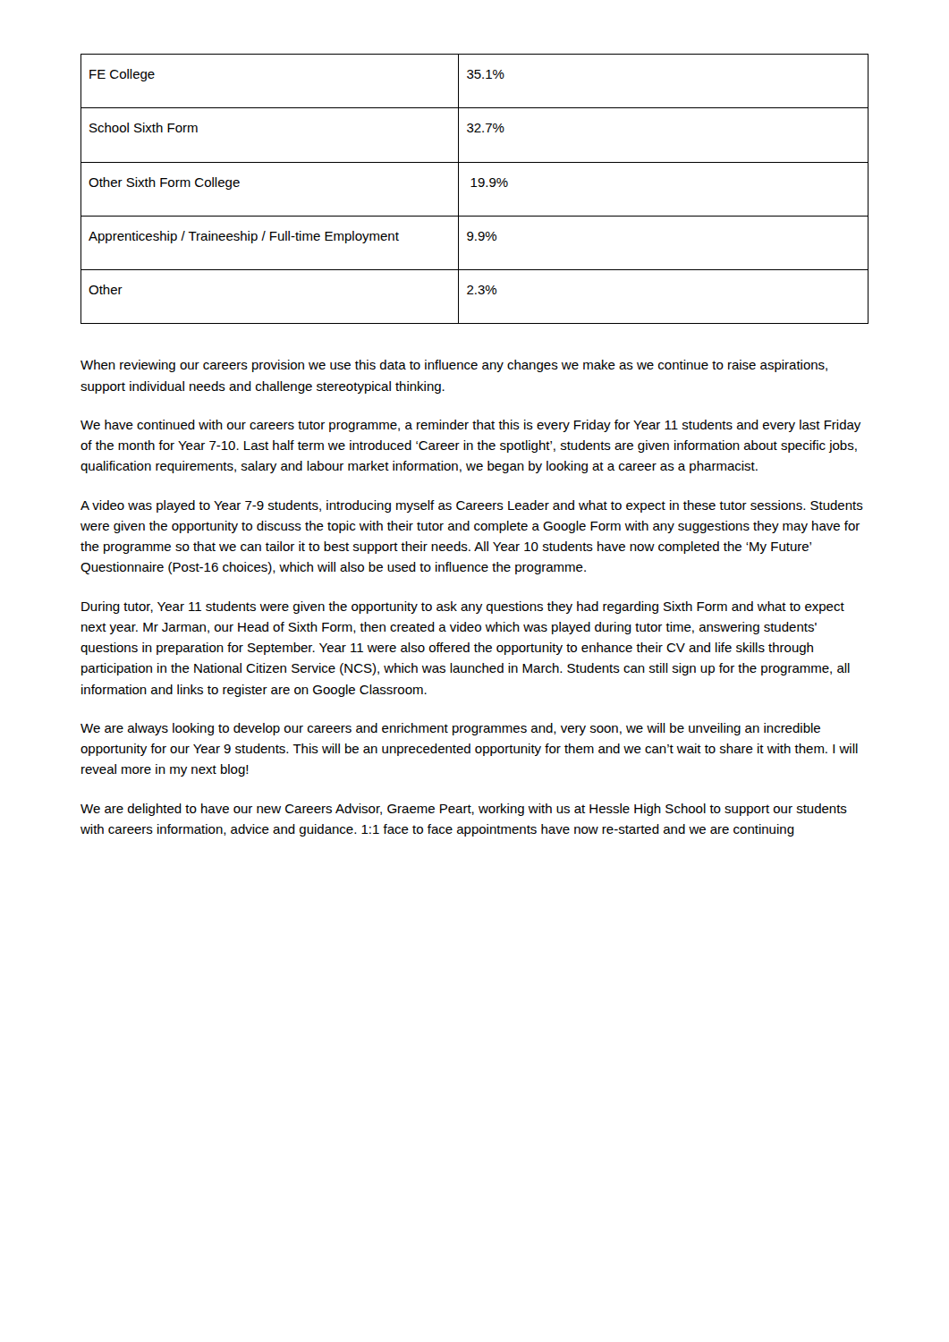| FE College | 35.1% |
| School Sixth Form | 32.7% |
| Other Sixth Form College | 19.9% |
| Apprenticeship / Traineeship / Full-time Employment | 9.9% |
| Other | 2.3% |
When reviewing our careers provision we use this data to influence any changes we make as we continue to raise aspirations, support individual needs and challenge stereotypical thinking.
We have continued with our careers tutor programme, a reminder that this is every Friday for Year 11 students and every last Friday of the month for Year 7-10. Last half term we introduced ‘Career in the spotlight’, students are given information about specific jobs, qualification requirements, salary and labour market information, we began by looking at a career as a pharmacist.
A video was played to Year 7-9 students, introducing myself as Careers Leader and what to expect in these tutor sessions. Students were given the opportunity to discuss the topic with their tutor and complete a Google Form with any suggestions they may have for the programme so that we can tailor it to best support their needs. All Year 10 students have now completed the ‘My Future’ Questionnaire (Post-16 choices), which will also be used to influence the programme.
During tutor, Year 11 students were given the opportunity to ask any questions they had regarding Sixth Form and what to expect next year. Mr Jarman, our Head of Sixth Form, then created a video which was played during tutor time, answering students' questions in preparation for September. Year 11 were also offered the opportunity to enhance their CV and life skills through participation in the National Citizen Service (NCS), which was launched in March. Students can still sign up for the programme, all information and links to register are on Google Classroom.
We are always looking to develop our careers and enrichment programmes and, very soon, we will be unveiling an incredible opportunity for our Year 9 students. This will be an unprecedented opportunity for them and we can’t wait to share it with them. I will reveal more in my next blog!
We are delighted to have our new Careers Advisor, Graeme Peart, working with us at Hessle High School to support our students with careers information, advice and guidance. 1:1 face to face appointments have now re-started and we are continuing